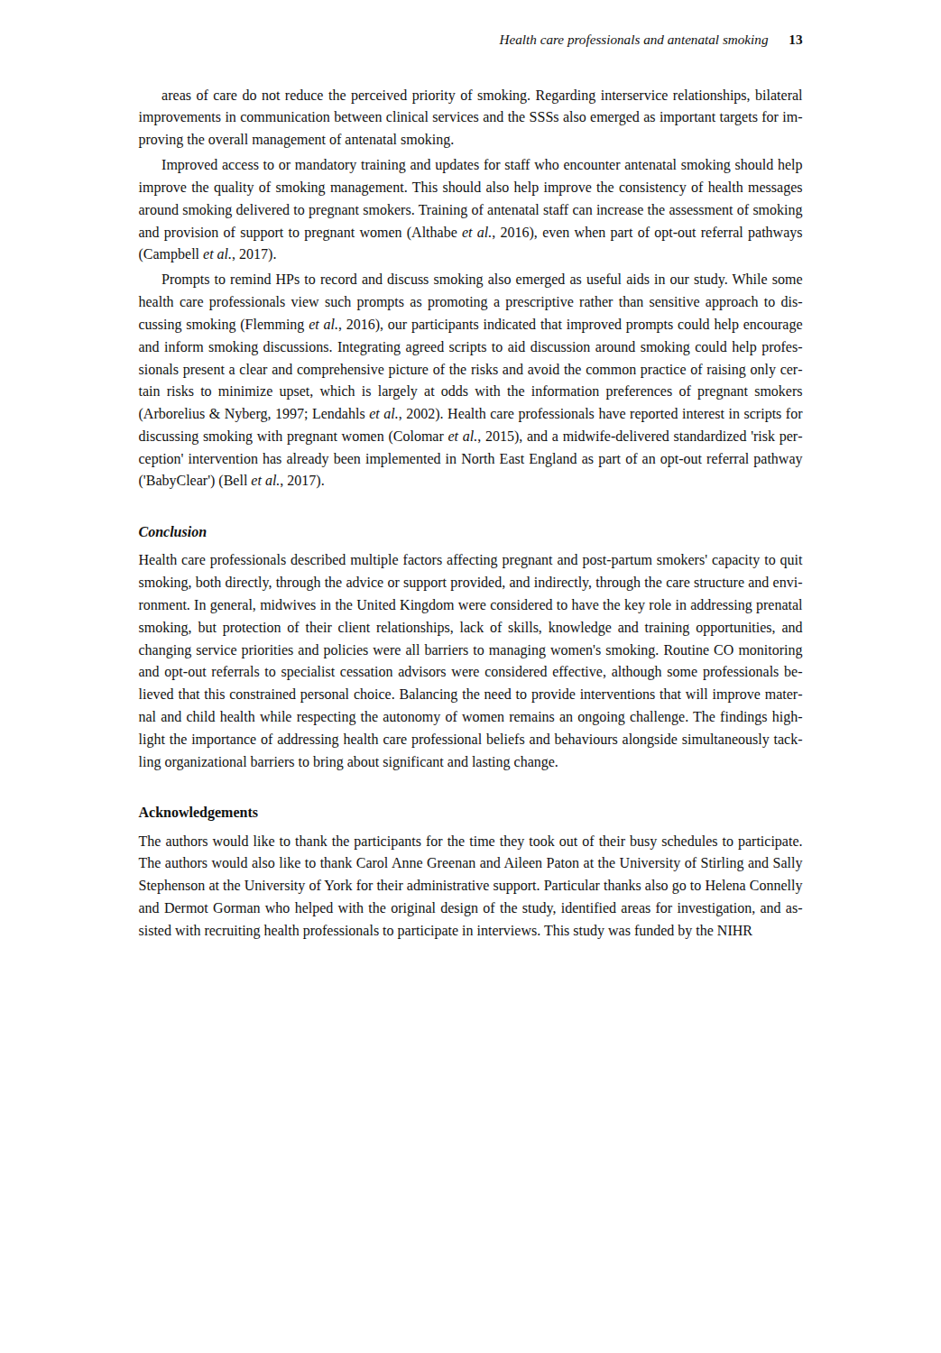Health care professionals and antenatal smoking 13
areas of care do not reduce the perceived priority of smoking. Regarding interservice relationships, bilateral improvements in communication between clinical services and the SSSs also emerged as important targets for improving the overall management of antenatal smoking.
Improved access to or mandatory training and updates for staff who encounter antenatal smoking should help improve the quality of smoking management. This should also help improve the consistency of health messages around smoking delivered to pregnant smokers. Training of antenatal staff can increase the assessment of smoking and provision of support to pregnant women (Althabe et al., 2016), even when part of opt-out referral pathways (Campbell et al., 2017).
Prompts to remind HPs to record and discuss smoking also emerged as useful aids in our study. While some health care professionals view such prompts as promoting a prescriptive rather than sensitive approach to discussing smoking (Flemming et al., 2016), our participants indicated that improved prompts could help encourage and inform smoking discussions. Integrating agreed scripts to aid discussion around smoking could help professionals present a clear and comprehensive picture of the risks and avoid the common practice of raising only certain risks to minimize upset, which is largely at odds with the information preferences of pregnant smokers (Arborelius & Nyberg, 1997; Lendahls et al., 2002). Health care professionals have reported interest in scripts for discussing smoking with pregnant women (Colomar et al., 2015), and a midwife-delivered standardized 'risk perception' intervention has already been implemented in North East England as part of an opt-out referral pathway ('BabyClear') (Bell et al., 2017).
Conclusion
Health care professionals described multiple factors affecting pregnant and post-partum smokers' capacity to quit smoking, both directly, through the advice or support provided, and indirectly, through the care structure and environment. In general, midwives in the United Kingdom were considered to have the key role in addressing prenatal smoking, but protection of their client relationships, lack of skills, knowledge and training opportunities, and changing service priorities and policies were all barriers to managing women's smoking. Routine CO monitoring and opt-out referrals to specialist cessation advisors were considered effective, although some professionals believed that this constrained personal choice. Balancing the need to provide interventions that will improve maternal and child health while respecting the autonomy of women remains an ongoing challenge. The findings highlight the importance of addressing health care professional beliefs and behaviours alongside simultaneously tackling organizational barriers to bring about significant and lasting change.
Acknowledgements
The authors would like to thank the participants for the time they took out of their busy schedules to participate. The authors would also like to thank Carol Anne Greenan and Aileen Paton at the University of Stirling and Sally Stephenson at the University of York for their administrative support. Particular thanks also go to Helena Connelly and Dermot Gorman who helped with the original design of the study, identified areas for investigation, and assisted with recruiting health professionals to participate in interviews. This study was funded by the NIHR